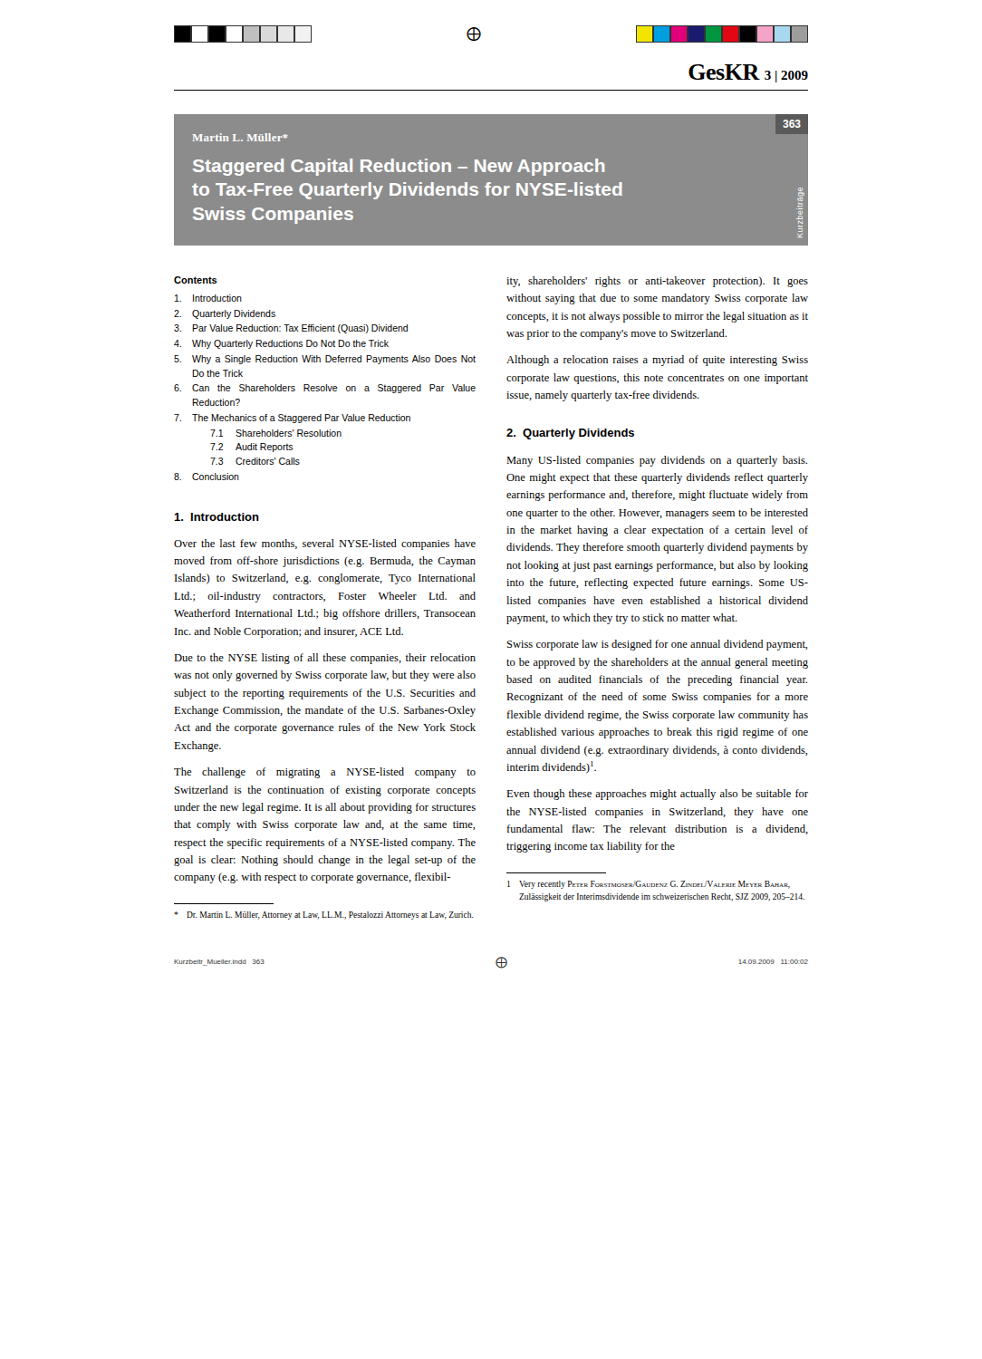⨁
GesKR 3 | 2009
363
Martin L. Müller*
Staggered Capital Reduction – New Approach
to Tax-Free Quarterly Dividends for NYSE-listed
Swiss Companies
Kurzbeiträge
Contents
1. Introduction
2. Quarterly Dividends
3. Par Value Reduction: Tax Efficient (Quasi) Dividend
4. Why Quarterly Reductions Do Not Do the Trick
5. Why a Single Reduction With Deferred Payments Also Does Not Do the Trick
6. Can the Shareholders Resolve on a Staggered Par Value Reduction?
7. The Mechanics of a Staggered Par Value Reduction
7.1 Shareholders' Resolution
7.2 Audit Reports
7.3 Creditors' Calls
8. Conclusion
1. Introduction
Over the last few months, several NYSE-listed companies have moved from off-shore jurisdictions (e.g. Bermuda, the Cayman Islands) to Switzerland, e.g. conglomerate, Tyco International Ltd.; oil-industry contractors, Foster Wheeler Ltd. and Weatherford International Ltd.; big offshore drillers, Transocean Inc. and Noble Corporation; and insurer, ACE Ltd.
Due to the NYSE listing of all these companies, their relocation was not only governed by Swiss corporate law, but they were also subject to the reporting requirements of the U.S. Securities and Exchange Commission, the mandate of the U.S. Sarbanes-Oxley Act and the corporate governance rules of the New York Stock Exchange.
The challenge of migrating a NYSE-listed company to Switzerland is the continuation of existing corporate concepts under the new legal regime. It is all about providing for structures that comply with Swiss corporate law and, at the same time, respect the specific requirements of a NYSE-listed company. The goal is clear: Nothing should change in the legal set-up of the company (e.g. with respect to corporate governance, flexibil-
*Dr. Martin L. Müller, Attorney at Law, LL.M., Pestalozzi Attorneys at Law, Zurich.
ity, shareholders' rights or anti-takeover protection). It goes without saying that due to some mandatory Swiss corporate law concepts, it is not always possible to mirror the legal situation as it was prior to the company's move to Switzerland.
Although a relocation raises a myriad of quite interesting Swiss corporate law questions, this note concentrates on one important issue, namely quarterly tax-free dividends.
2. Quarterly Dividends
Many US-listed companies pay dividends on a quarterly basis. One might expect that these quarterly dividends reflect quarterly earnings performance and, therefore, might fluctuate widely from one quarter to the other. However, managers seem to be interested in the market having a clear expectation of a certain level of dividends. They therefore smooth quarterly dividend payments by not looking at just past earnings performance, but also by looking into the future, reflecting expected future earnings. Some US-listed companies have even established a historical dividend payment, to which they try to stick no matter what.
Swiss corporate law is designed for one annual dividend payment, to be approved by the shareholders at the annual general meeting based on audited financials of the preceding financial year. Recognizant of the need of some Swiss companies for a more flexible dividend regime, the Swiss corporate law community has established various approaches to break this rigid regime of one annual dividend (e.g. extraordinary dividends, à conto dividends, interim dividends)1.
Even though these approaches might actually also be suitable for the NYSE-listed companies in Switzerland, they have one fundamental flaw: The relevant distribution is a dividend, triggering income tax liability for the
1 Very recently Peter Forstmoser/Gaudenz G. Zindel/Valerie Meyer Bahar, Zulässigkeit der Interimsdividende im schweizerischen Recht, SJZ 2009, 205–214.
Kurzbeitr_Mueller.indd 363
⨁
14.09.2009 11:00:02